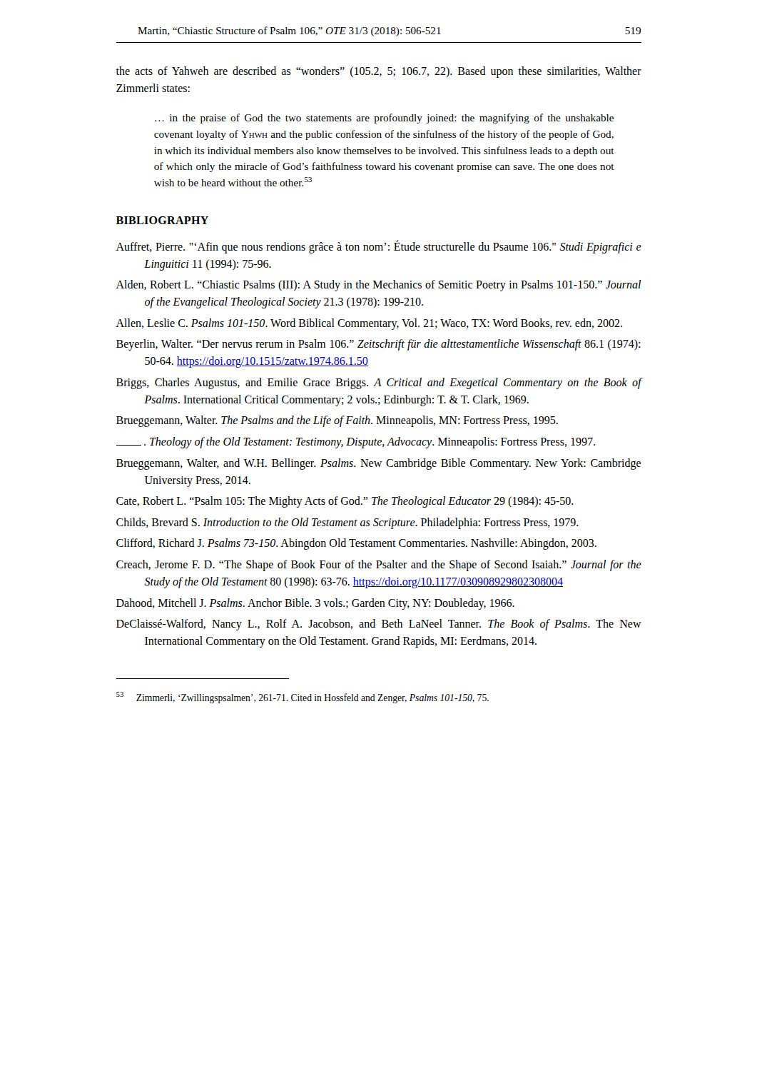Martin, “Chiastic Structure of Psalm 106,” OTE 31/3 (2018): 506-521 519
the acts of Yahweh are described as “wonders” (105.2, 5; 106.7, 22). Based upon these similarities, Walther Zimmerli states:
… in the praise of God the two statements are profoundly joined: the magnifying of the unshakable covenant loyalty of Yhwh and the public confession of the sinfulness of the history of the people of God, in which its individual members also know themselves to be involved. This sinfulness leads to a depth out of which only the miracle of God’s faithfulness toward his covenant promise can save. The one does not wish to be heard without the other.53
BIBLIOGRAPHY
Auffret, Pierre. "‘Afin que nous rendions grâce à ton nom’: Étude structurelle du Psaume 106." Studi Epigrafici e Linguitici 11 (1994): 75-96.
Alden, Robert L. “Chiastic Psalms (III): A Study in the Mechanics of Semitic Poetry in Psalms 101-150.” Journal of the Evangelical Theological Society 21.3 (1978): 199-210.
Allen, Leslie C. Psalms 101-150. Word Biblical Commentary, Vol. 21; Waco, TX: Word Books, rev. edn, 2002.
Beyerlin, Walter. “Der nervus rerum in Psalm 106.” Zeitschrift für die alttestamentliche Wissenschaft 86.1 (1974): 50-64. https://doi.org/10.1515/zatw.1974.86.1.50
Briggs, Charles Augustus, and Emilie Grace Briggs. A Critical and Exegetical Commentary on the Book of Psalms. International Critical Commentary; 2 vols.; Edinburgh: T. & T. Clark, 1969.
Brueggemann, Walter. The Psalms and the Life of Faith. Minneapolis, MN: Fortress Press, 1995.
. Theology of the Old Testament: Testimony, Dispute, Advocacy. Minneapolis: Fortress Press, 1997.
Brueggemann, Walter, and W.H. Bellinger. Psalms. New Cambridge Bible Commentary. New York: Cambridge University Press, 2014.
Cate, Robert L. “Psalm 105: The Mighty Acts of God.” The Theological Educator 29 (1984): 45-50.
Childs, Brevard S. Introduction to the Old Testament as Scripture. Philadelphia: Fortress Press, 1979.
Clifford, Richard J. Psalms 73-150. Abingdon Old Testament Commentaries. Nashville: Abingdon, 2003.
Creach, Jerome F. D. “The Shape of Book Four of the Psalter and the Shape of Second Isaiah.” Journal for the Study of the Old Testament 80 (1998): 63-76. https://doi.org/10.1177/030908929802308004
Dahood, Mitchell J. Psalms. Anchor Bible. 3 vols.; Garden City, NY: Doubleday, 1966.
DeClaissé-Walford, Nancy L., Rolf A. Jacobson, and Beth LaNeel Tanner. The Book of Psalms. The New International Commentary on the Old Testament. Grand Rapids, MI: Eerdmans, 2014.
53 Zimmerli, ‘Zwillingspsalmen’, 261-71. Cited in Hossfeld and Zenger, Psalms 101-150, 75.